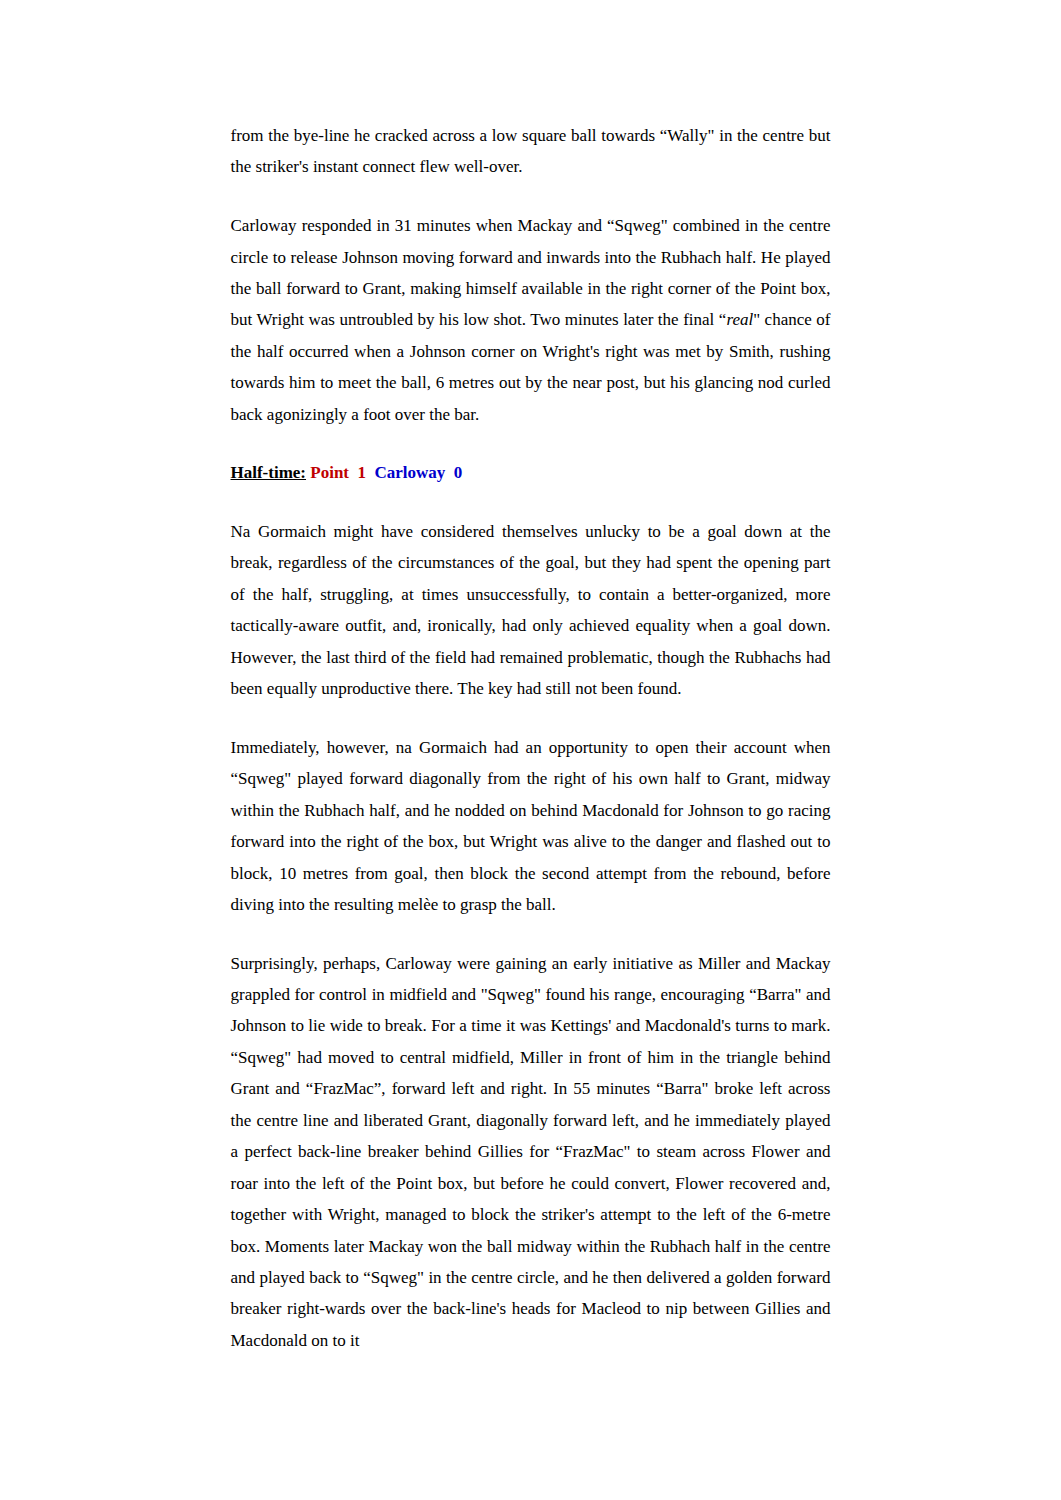from the bye-line he cracked across a low square ball towards “Wally" in the centre but the striker's instant connect flew well-over.
Carloway responded in 31 minutes when Mackay and “Sqweg" combined in the centre circle to release Johnson moving forward and inwards into the Rubhach half. He played the ball forward to Grant, making himself available in the right corner of the Point box, but Wright was untroubled by his low shot. Two minutes later the final “real" chance of the half occurred when a Johnson corner on Wright's right was met by Smith, rushing towards him to meet the ball, 6 metres out by the near post, but his glancing nod curled back agonizingly a foot over the bar.
Half-time: Point 1 Carloway 0
Na Gormaich might have considered themselves unlucky to be a goal down at the break, regardless of the circumstances of the goal, but they had spent the opening part of the half, struggling, at times unsuccessfully, to contain a better-organized, more tactically-aware outfit, and, ironically, had only achieved equality when a goal down. However, the last third of the field had remained problematic, though the Rubhachs had been equally unproductive there. The key had still not been found.
Immediately, however, na Gormaich had an opportunity to open their account when “Sqweg" played forward diagonally from the right of his own half to Grant, midway within the Rubhach half, and he nodded on behind Macdonald for Johnson to go racing forward into the right of the box, but Wright was alive to the danger and flashed out to block, 10 metres from goal, then block the second attempt from the rebound, before diving into the resulting melèe to grasp the ball.
Surprisingly, perhaps, Carloway were gaining an early initiative as Miller and Mackay grappled for control in midfield and "Sqweg" found his range, encouraging “Barra" and Johnson to lie wide to break. For a time it was Kettings' and Macdonald's turns to mark. “Sqweg" had moved to central midfield, Miller in front of him in the triangle behind Grant and “FrazMac”, forward left and right. In 55 minutes “Barra" broke left across the centre line and liberated Grant, diagonally forward left, and he immediately played a perfect back-line breaker behind Gillies for “FrazMac" to steam across Flower and roar into the left of the Point box, but before he could convert, Flower recovered and, together with Wright, managed to block the striker's attempt to the left of the 6-metre box. Moments later Mackay won the ball midway within the Rubhach half in the centre and played back to “Sqweg" in the centre circle, and he then delivered a golden forward breaker right-wards over the back-line's heads for Macleod to nip between Gillies and Macdonald on to it